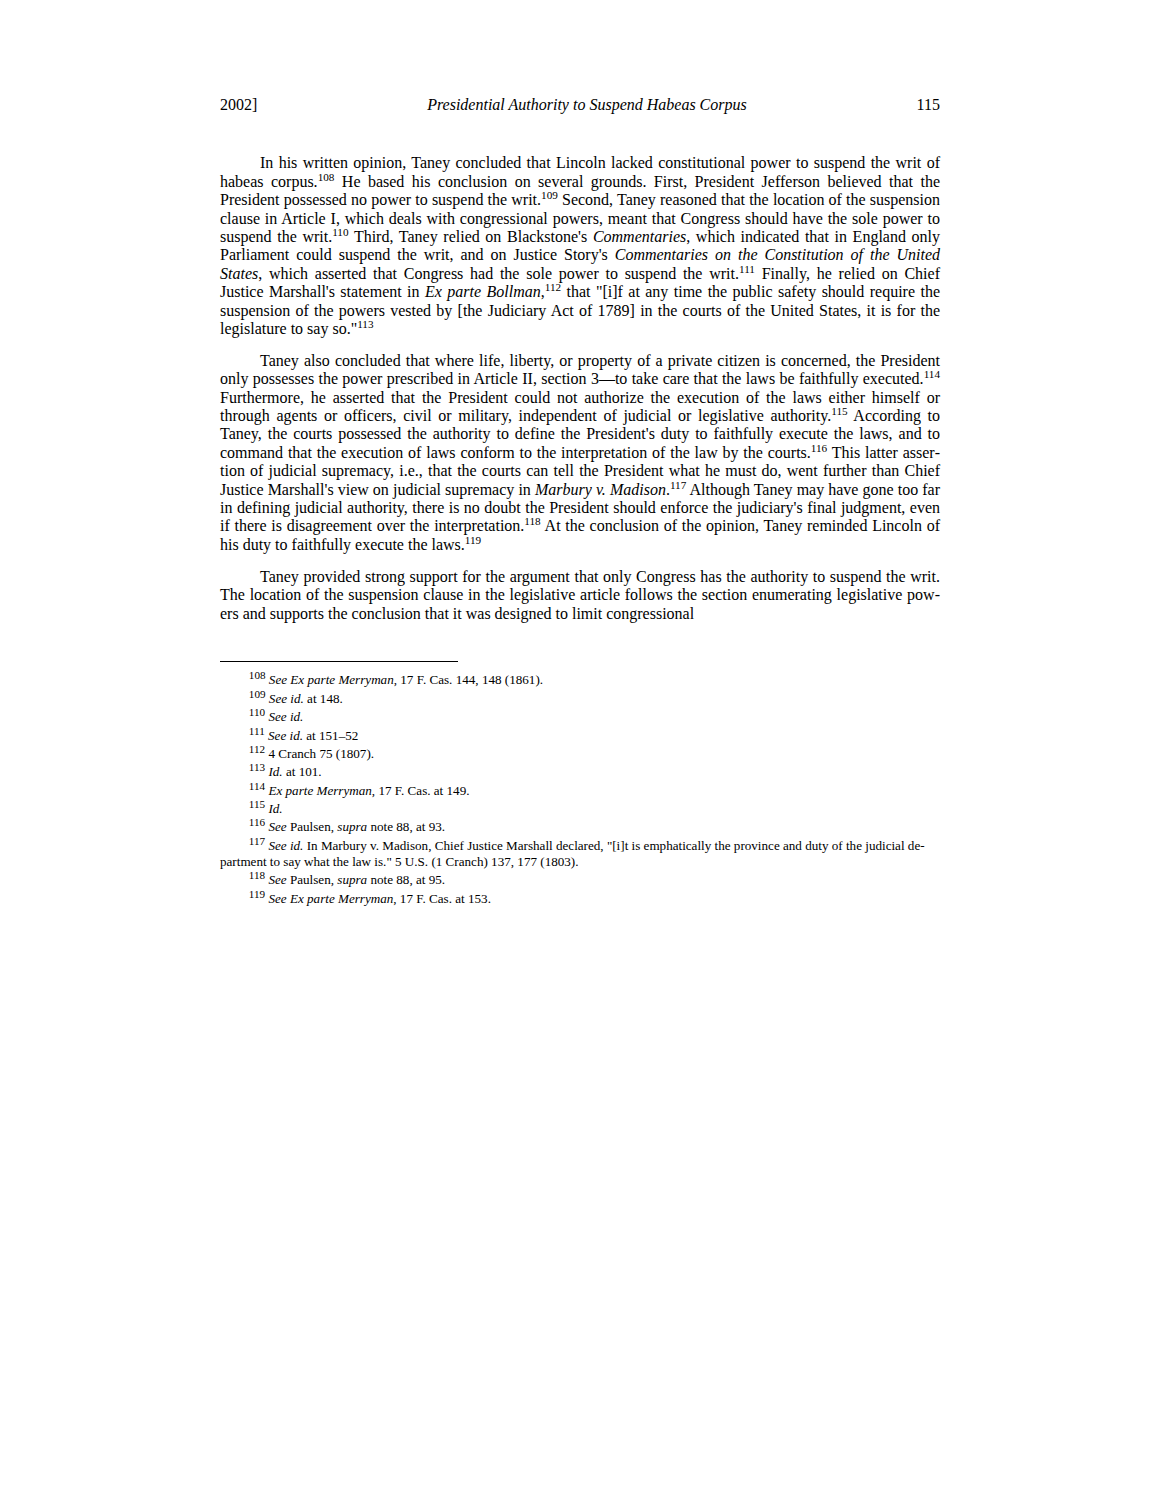2002] Presidential Authority to Suspend Habeas Corpus 115
In his written opinion, Taney concluded that Lincoln lacked constitutional power to suspend the writ of habeas corpus.108 He based his conclusion on several grounds. First, President Jefferson believed that the President possessed no power to suspend the writ.109 Second, Taney reasoned that the location of the suspension clause in Article I, which deals with congressional powers, meant that Congress should have the sole power to suspend the writ.110 Third, Taney relied on Blackstone's Commentaries, which indicated that in England only Parliament could suspend the writ, and on Justice Story's Commentaries on the Constitution of the United States, which asserted that Congress had the sole power to suspend the writ.111 Finally, he relied on Chief Justice Marshall's statement in Ex parte Bollman,112 that "[i]f at any time the public safety should require the suspension of the powers vested by [the Judiciary Act of 1789] in the courts of the United States, it is for the legislature to say so."113
Taney also concluded that where life, liberty, or property of a private citizen is concerned, the President only possesses the power prescribed in Article II, section 3—to take care that the laws be faithfully executed.114 Furthermore, he asserted that the President could not authorize the execution of the laws either himself or through agents or officers, civil or military, independent of judicial or legislative authority.115 According to Taney, the courts possessed the authority to define the President's duty to faithfully execute the laws, and to command that the execution of laws conform to the interpretation of the law by the courts.116 This latter assertion of judicial supremacy, i.e., that the courts can tell the President what he must do, went further than Chief Justice Marshall's view on judicial supremacy in Marbury v. Madison.117 Although Taney may have gone too far in defining judicial authority, there is no doubt the President should enforce the judiciary's final judgment, even if there is disagreement over the interpretation.118 At the conclusion of the opinion, Taney reminded Lincoln of his duty to faithfully execute the laws.119
Taney provided strong support for the argument that only Congress has the authority to suspend the writ. The location of the suspension clause in the legislative article follows the section enumerating legislative powers and supports the conclusion that it was designed to limit congressional
108 See Ex parte Merryman, 17 F. Cas. 144, 148 (1861).
109 See id. at 148.
110 See id.
111 See id. at 151–52
112 4 Cranch 75 (1807).
113 Id. at 101.
114 Ex parte Merryman, 17 F. Cas. at 149.
115 Id.
116 See Paulsen, supra note 88, at 93.
117 See id. In Marbury v. Madison, Chief Justice Marshall declared, "[i]t is emphatically the province and duty of the judicial department to say what the law is." 5 U.S. (1 Cranch) 137, 177 (1803).
118 See Paulsen, supra note 88, at 95.
119 See Ex parte Merryman, 17 F. Cas. at 153.